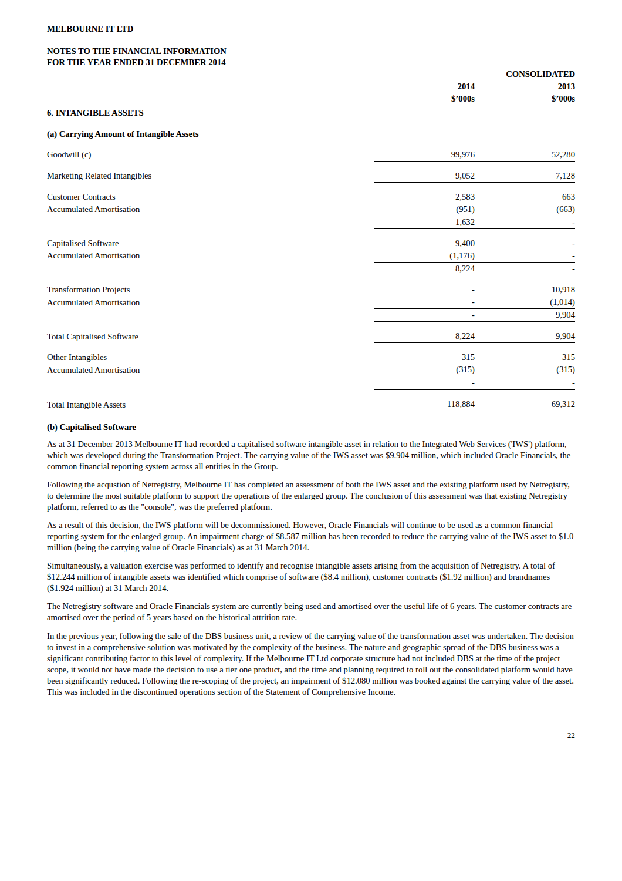MELBOURNE IT LTD
NOTES TO THE FINANCIAL INFORMATION
FOR THE YEAR ENDED 31 DECEMBER 2014
| | CONSOLIDATED |
| | 2014 | 2013 |
| | $’000s | $’000s |
| 6. INTANGIBLE ASSETS | | |
| (a) Carrying Amount of Intangible Assets | | |
| Goodwill (c) | 99,976 | 52,280 |
| Marketing Related Intangibles | 9,052 | 7,128 |
| Customer Contracts | 2,583 | 663 |
| Accumulated Amortisation | (951) | (663) |
| | 1,632 | - |
| Capitalised Software | 9,400 | - |
| Accumulated Amortisation | (1,176) | - |
| | 8,224 | - |
| Transformation Projects | - | 10,918 |
| Accumulated Amortisation | - | (1,014) |
| | - | 9,904 |
| Total Capitalised Software | 8,224 | 9,904 |
| Other Intangibles | 315 | 315 |
| Accumulated Amortisation | (315) | (315) |
| | - | - |
| Total Intangible Assets | 118,884 | 69,312 |
(b) Capitalised Software
As at 31 December 2013 Melbourne IT had recorded a capitalised software intangible asset in relation to the Integrated Web Services ('IWS') platform, which was developed during the Transformation Project. The carrying value of the IWS asset was $9.904 million, which included Oracle Financials, the common financial reporting system across all entities in the Group.
Following the acqustion of Netregistry, Melbourne IT has completed an assessment of both the IWS asset and the existing platform used by Netregistry, to determine the most suitable platform to support the operations of the enlarged group. The conclusion of this assessment was that existing Netregistry platform, referred to as the "console", was the preferred platform.
As a result of this decision, the IWS platform will be decommissioned. However, Oracle Financials will continue to be used as a common financial reporting system for the enlarged group. An impairment charge of $8.587 million has been recorded to reduce the carrying value of the IWS asset to $1.0 million (being the carrying value of Oracle Financials) as at 31 March 2014.
Simultaneously, a valuation exercise was performed to identify and recognise intangible assets arising from the acquisition of Netregistry. A total of $12.244 million of intangible assets was identified which comprise of software ($8.4 million), customer contracts ($1.92 million) and brandnames ($1.924 million) at 31 March 2014.
The Netregistry software and Oracle Financials system are currently being used and amortised over the useful life of 6 years. The customer contracts are amortised over the period of 5 years based on the historical attrition rate.
In the previous year, following the sale of the DBS business unit, a review of the carrying value of the transformation asset was undertaken. The decision to invest in a comprehensive solution was motivated by the complexity of the business. The nature and geographic spread of the DBS business was a significant contributing factor to this level of complexity. If the Melbourne IT Ltd corporate structure had not included DBS at the time of the project scope, it would not have made the decision to use a tier one product, and the time and planning required to roll out the consolidated platform would have been significantly reduced. Following the re-scoping of the project, an impairment of $12.080 million was booked against the carrying value of the asset. This was included in the discontinued operations section of the Statement of Comprehensive Income.
22